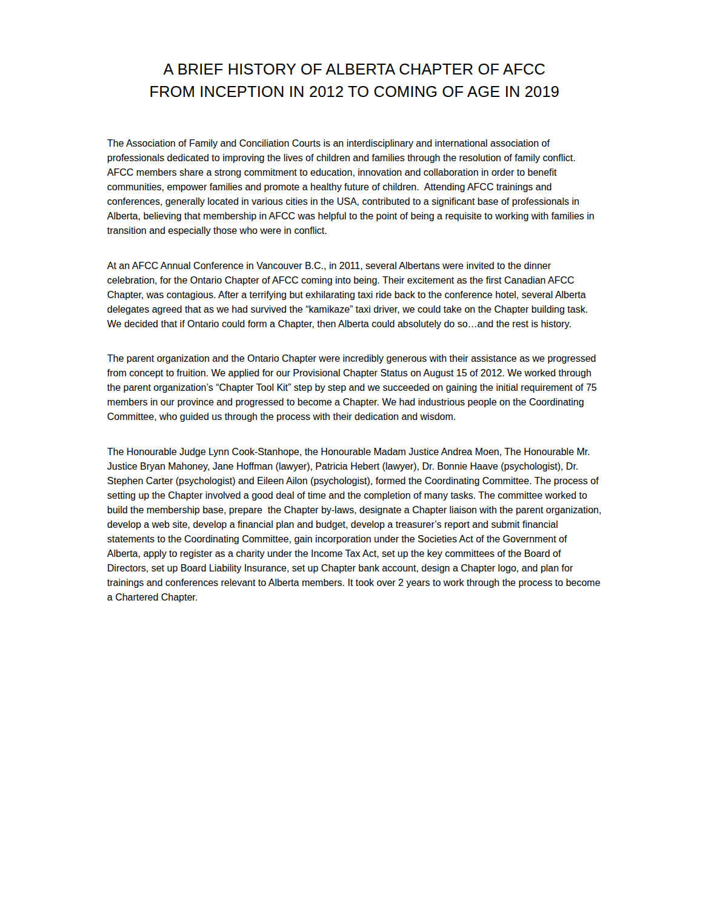A BRIEF HISTORY OF ALBERTA CHAPTER OF AFCC FROM INCEPTION IN 2012 TO COMING OF AGE IN 2019
The Association of Family and Conciliation Courts is an interdisciplinary and international association of professionals dedicated to improving the lives of children and families through the resolution of family conflict. AFCC members share a strong commitment to education, innovation and collaboration in order to benefit communities, empower families and promote a healthy future of children. Attending AFCC trainings and conferences, generally located in various cities in the USA, contributed to a significant base of professionals in Alberta, believing that membership in AFCC was helpful to the point of being a requisite to working with families in transition and especially those who were in conflict.
At an AFCC Annual Conference in Vancouver B.C., in 2011, several Albertans were invited to the dinner celebration, for the Ontario Chapter of AFCC coming into being. Their excitement as the first Canadian AFCC Chapter, was contagious. After a terrifying but exhilarating taxi ride back to the conference hotel, several Alberta delegates agreed that as we had survived the “kamikaze” taxi driver, we could take on the Chapter building task. We decided that if Ontario could form a Chapter, then Alberta could absolutely do so…and the rest is history.
The parent organization and the Ontario Chapter were incredibly generous with their assistance as we progressed from concept to fruition. We applied for our Provisional Chapter Status on August 15 of 2012. We worked through the parent organization’s “Chapter Tool Kit” step by step and we succeeded on gaining the initial requirement of 75 members in our province and progressed to become a Chapter. We had industrious people on the Coordinating Committee, who guided us through the process with their dedication and wisdom.
The Honourable Judge Lynn Cook-Stanhope, the Honourable Madam Justice Andrea Moen, The Honourable Mr. Justice Bryan Mahoney, Jane Hoffman (lawyer), Patricia Hebert (lawyer), Dr. Bonnie Haave (psychologist), Dr. Stephen Carter (psychologist) and Eileen Ailon (psychologist), formed the Coordinating Committee. The process of setting up the Chapter involved a good deal of time and the completion of many tasks. The committee worked to build the membership base, prepare the Chapter by-laws, designate a Chapter liaison with the parent organization, develop a web site, develop a financial plan and budget, develop a treasurer’s report and submit financial statements to the Coordinating Committee, gain incorporation under the Societies Act of the Government of Alberta, apply to register as a charity under the Income Tax Act, set up the key committees of the Board of Directors, set up Board Liability Insurance, set up Chapter bank account, design a Chapter logo, and plan for trainings and conferences relevant to Alberta members. It took over 2 years to work through the process to become a Chartered Chapter.